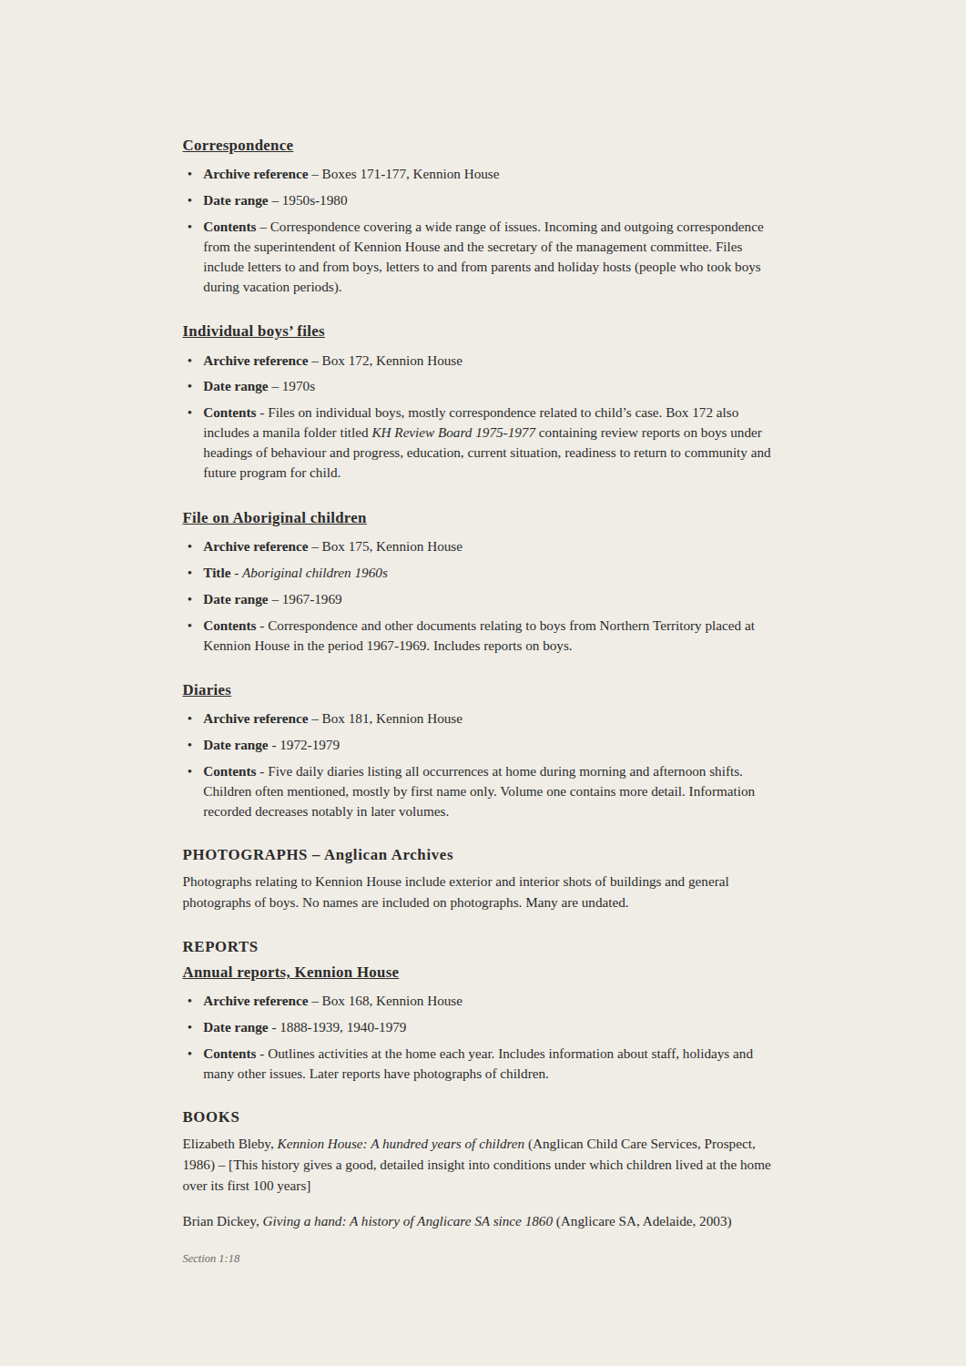Correspondence
Archive reference – Boxes 171-177, Kennion House
Date range – 1950s-1980
Contents – Correspondence covering a wide range of issues. Incoming and outgoing correspondence from the superintendent of Kennion House and the secretary of the management committee. Files include letters to and from boys, letters to and from parents and holiday hosts (people who took boys during vacation periods).
Individual boys’ files
Archive reference – Box 172, Kennion House
Date range – 1970s
Contents - Files on individual boys, mostly correspondence related to child’s case. Box 172 also includes a manila folder titled KH Review Board 1975-1977 containing review reports on boys under headings of behaviour and progress, education, current situation, readiness to return to community and future program for child.
File on Aboriginal children
Archive reference – Box 175, Kennion House
Title - Aboriginal children 1960s
Date range – 1967-1969
Contents - Correspondence and other documents relating to boys from Northern Territory placed at Kennion House in the period 1967-1969. Includes reports on boys.
Diaries
Archive reference – Box 181, Kennion House
Date range - 1972-1979
Contents - Five daily diaries listing all occurrences at home during morning and afternoon shifts. Children often mentioned, mostly by first name only. Volume one contains more detail. Information recorded decreases notably in later volumes.
PHOTOGRAPHS – Anglican Archives
Photographs relating to Kennion House include exterior and interior shots of buildings and general photographs of boys. No names are included on photographs. Many are undated.
REPORTS
Annual reports, Kennion House
Archive reference – Box 168, Kennion House
Date range - 1888-1939, 1940-1979
Contents - Outlines activities at the home each year. Includes information about staff, holidays and many other issues. Later reports have photographs of children.
BOOKS
Elizabeth Bleby, Kennion House: A hundred years of children (Anglican Child Care Services, Prospect, 1986) – [This history gives a good, detailed insight into conditions under which children lived at the home over its first 100 years]
Brian Dickey, Giving a hand: A history of Anglicare SA since 1860 (Anglicare SA, Adelaide, 2003)
Section 1:18